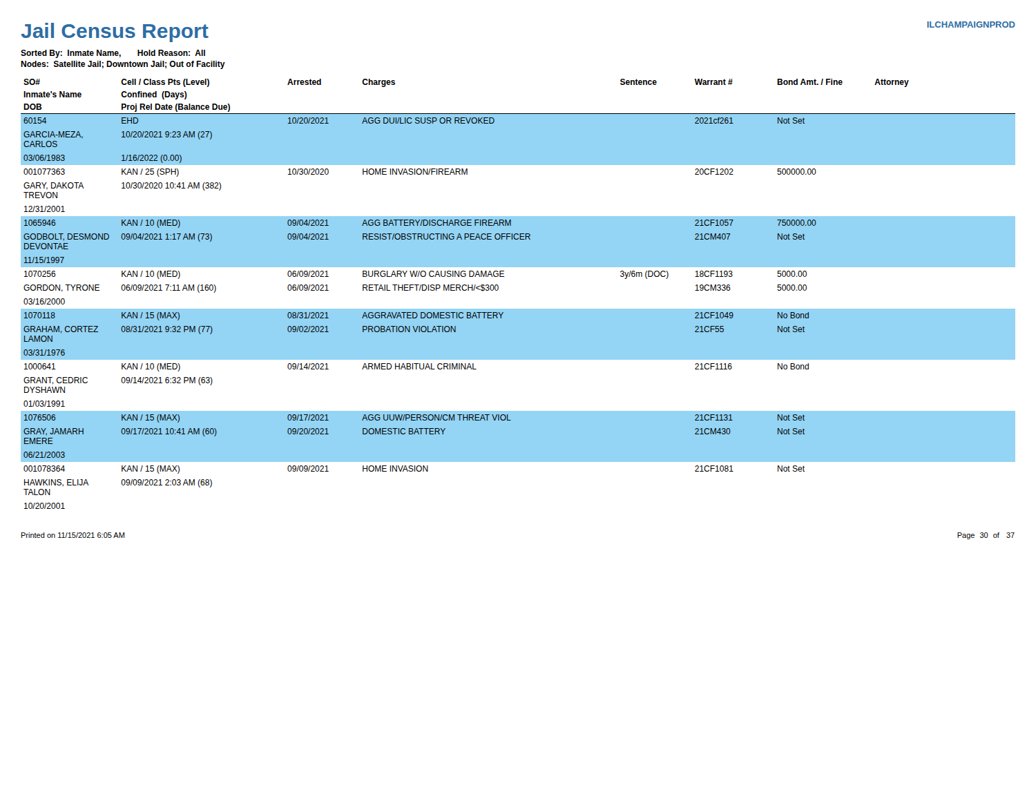ILCHAMPAIGNPROD
Jail Census Report
Sorted By: Inmate Name, Hold Reason: All
Nodes: Satellite Jail; Downtown Jail; Out of Facility
| SO# | Cell / Class Pts (Level) | Arrested | Charges | Sentence | Warrant # | Bond Amt. / Fine | Attorney |
| --- | --- | --- | --- | --- | --- | --- | --- |
| Inmate's Name | Confined (Days) | | | | | | |
| DOB | Proj Rel Date (Balance Due) | | | | | | |
| 60154 | EHD | 10/20/2021 | AGG DUI/LIC SUSP OR REVOKED | | 2021cf261 | Not Set | |
| GARCIA-MEZA, CARLOS | 10/20/2021 9:23 AM (27) | | | | | | |
| 03/06/1983 | 1/16/2022 (0.00) | | | | | | |
| 001077363 | KAN / 25 (SPH) | 10/30/2020 | HOME INVASION/FIREARM | | 20CF1202 | 500000.00 | |
| GARY, DAKOTA TREVON | 10/30/2020 10:41 AM (382) | | | | | | |
| 12/31/2001 | | | | | | | |
| 1065946 | KAN / 10 (MED) | 09/04/2021 | AGG BATTERY/DISCHARGE FIREARM | | 21CF1057 | 750000.00 | |
| GODBOLT, DESMOND DEVONTAE | 09/04/2021 1:17 AM (73) | 09/04/2021 | RESIST/OBSTRUCTING A PEACE OFFICER | | 21CM407 | Not Set | |
| 11/15/1997 | | | | | | | |
| 1070256 | KAN / 10 (MED) | 06/09/2021 | BURGLARY W/O CAUSING DAMAGE | 3y/6m (DOC) | 18CF1193 | 5000.00 | |
| GORDON, TYRONE | 06/09/2021 7:11 AM (160) | 06/09/2021 | RETAIL THEFT/DISP MERCH/<$300 | | 19CM336 | 5000.00 | |
| 03/16/2000 | | | | | | | |
| 1070118 | KAN / 15 (MAX) | 08/31/2021 | AGGRAVATED DOMESTIC BATTERY | | 21CF1049 | No Bond | |
| GRAHAM, CORTEZ LAMON | 08/31/2021 9:32 PM (77) | 09/02/2021 | PROBATION VIOLATION | | 21CF55 | Not Set | |
| 03/31/1976 | | | | | | | |
| 1000641 | KAN / 10 (MED) | 09/14/2021 | ARMED HABITUAL CRIMINAL | | 21CF1116 | No Bond | |
| GRANT, CEDRIC DYSHAWN | 09/14/2021 6:32 PM (63) | | | | | | |
| 01/03/1991 | | | | | | | |
| 1076506 | KAN / 15 (MAX) | 09/17/2021 | AGG UUW/PERSON/CM THREAT VIOL | | 21CF1131 | Not Set | |
| GRAY, JAMARH EMERE | 09/17/2021 10:41 AM (60) | 09/20/2021 | DOMESTIC BATTERY | | 21CM430 | Not Set | |
| 06/21/2003 | | | | | | | |
| 001078364 | KAN / 15 (MAX) | 09/09/2021 | HOME INVASION | | 21CF1081 | Not Set | |
| HAWKINS, ELIJA TALON | 09/09/2021 2:03 AM (68) | | | | | | |
| 10/20/2001 | | | | | | | |
Printed on 11/15/2021 6:05 AM
Page 30 of 37